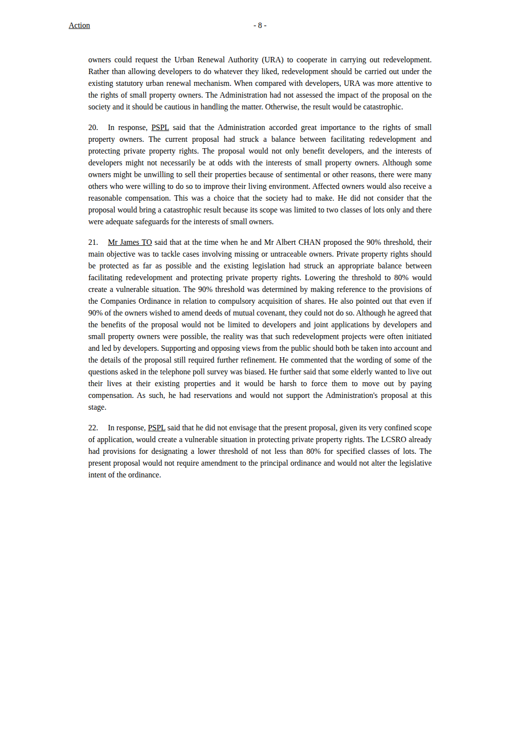Action
- 8 -
owners could request the Urban Renewal Authority (URA) to cooperate in carrying out redevelopment. Rather than allowing developers to do whatever they liked, redevelopment should be carried out under the existing statutory urban renewal mechanism. When compared with developers, URA was more attentive to the rights of small property owners. The Administration had not assessed the impact of the proposal on the society and it should be cautious in handling the matter. Otherwise, the result would be catastrophic.
20. In response, PSPL said that the Administration accorded great importance to the rights of small property owners. The current proposal had struck a balance between facilitating redevelopment and protecting private property rights. The proposal would not only benefit developers, and the interests of developers might not necessarily be at odds with the interests of small property owners. Although some owners might be unwilling to sell their properties because of sentimental or other reasons, there were many others who were willing to do so to improve their living environment. Affected owners would also receive a reasonable compensation. This was a choice that the society had to make. He did not consider that the proposal would bring a catastrophic result because its scope was limited to two classes of lots only and there were adequate safeguards for the interests of small owners.
21. Mr James TO said that at the time when he and Mr Albert CHAN proposed the 90% threshold, their main objective was to tackle cases involving missing or untraceable owners. Private property rights should be protected as far as possible and the existing legislation had struck an appropriate balance between facilitating redevelopment and protecting private property rights. Lowering the threshold to 80% would create a vulnerable situation. The 90% threshold was determined by making reference to the provisions of the Companies Ordinance in relation to compulsory acquisition of shares. He also pointed out that even if 90% of the owners wished to amend deeds of mutual covenant, they could not do so. Although he agreed that the benefits of the proposal would not be limited to developers and joint applications by developers and small property owners were possible, the reality was that such redevelopment projects were often initiated and led by developers. Supporting and opposing views from the public should both be taken into account and the details of the proposal still required further refinement. He commented that the wording of some of the questions asked in the telephone poll survey was biased. He further said that some elderly wanted to live out their lives at their existing properties and it would be harsh to force them to move out by paying compensation. As such, he had reservations and would not support the Administration's proposal at this stage.
22. In response, PSPL said that he did not envisage that the present proposal, given its very confined scope of application, would create a vulnerable situation in protecting private property rights. The LCSRO already had provisions for designating a lower threshold of not less than 80% for specified classes of lots. The present proposal would not require amendment to the principal ordinance and would not alter the legislative intent of the ordinance.